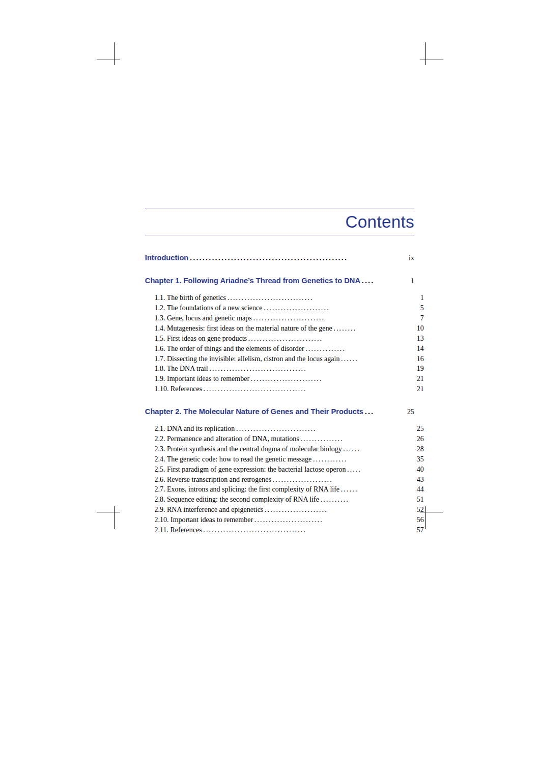Contents
Introduction .................................................. ix
Chapter 1. Following Ariadne’s Thread from Genetics to DNA .... 1
1.1. The birth of genetics .............................. 1
1.2. The foundations of a new science ....................... 5
1.3. Gene, locus and genetic maps ......................... 7
1.4. Mutagenesis: first ideas on the material nature of the gene ........ 10
1.5. First ideas on gene products .......................... 13
1.6. The order of things and the elements of disorder .............. 14
1.7. Dissecting the invisible: allelism, cistron and the locus again ...... 16
1.8. The DNA trail .................................. 19
1.9. Important ideas to remember ......................... 21
1.10. References .................................... 21
Chapter 2. The Molecular Nature of Genes and Their Products ... 25
2.1. DNA and its replication ............................ 25
2.2. Permanence and alteration of DNA, mutations ............... 26
2.3. Protein synthesis and the central dogma of molecular biology ...... 28
2.4. The genetic code: how to read the genetic message ............ 35
2.5. First paradigm of gene expression: the bacterial lactose operon ..... 40
2.6. Reverse transcription and retrogenes ..................... 43
2.7. Exons, introns and splicing: the first complexity of RNA life ...... 44
2.8. Sequence editing: the second complexity of RNA life .......... 51
2.9. RNA interference and epigenetics ...................... 52
2.10. Important ideas to remember ........................ 56
2.11. References .................................... 57